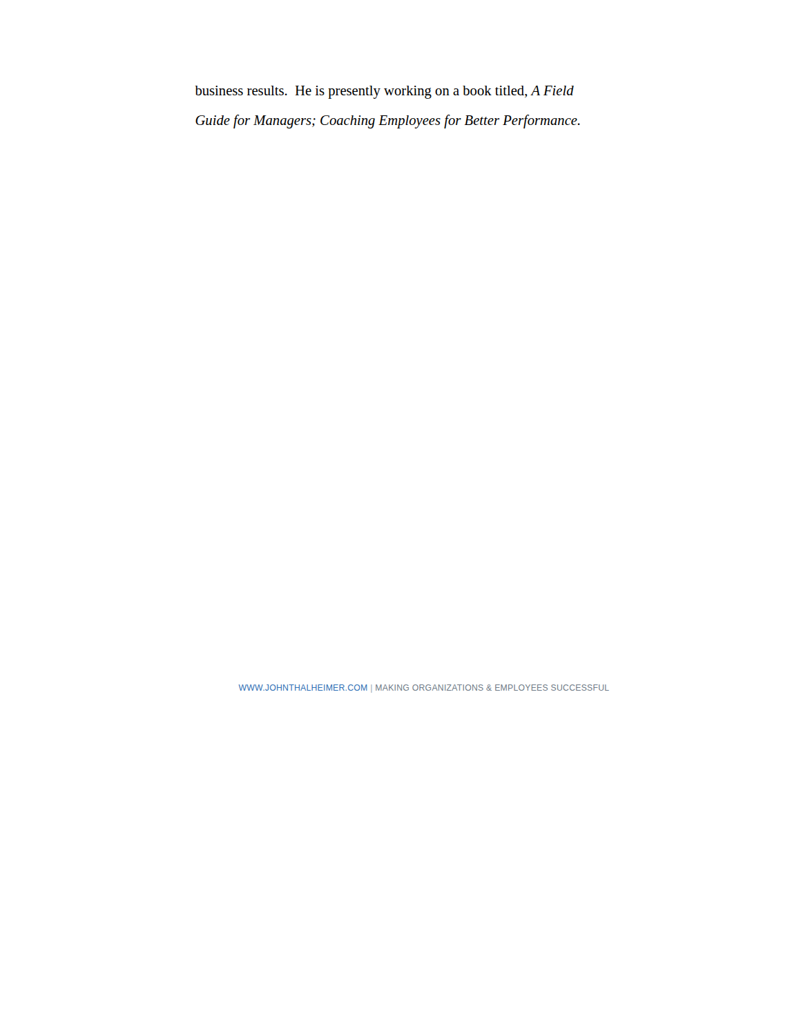business results. He is presently working on a book titled, A Field Guide for Managers; Coaching Employees for Better Performance.
WWW.JOHNTHALHEIMER.COM | MAKING ORGANIZATIONS & EMPLOYEES SUCCESSFUL